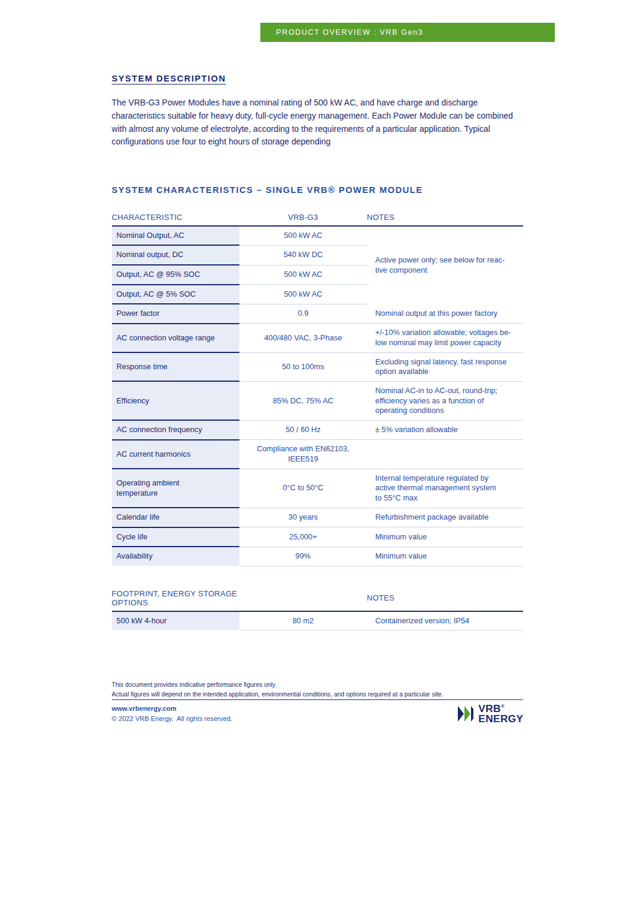PRODUCT OVERVIEW : VRB Gen3
SYSTEM DESCRIPTION
The VRB-G3 Power Modules have a nominal rating of 500 kW AC, and have charge and discharge characteristics suitable for heavy duty, full-cycle energy management. Each Power Module can be combined with almost any volume of electrolyte, according to the requirements of a particular application. Typical configurations use four to eight hours of storage depending
SYSTEM CHARACTERISTICS – SINGLE VRB® POWER MODULE
| CHARACTERISTIC | VRB-G3 | NOTES |
| --- | --- | --- |
| Nominal Output, AC | 500 kW AC | Active power only; see below for reac- tive component |
| Nominal output, DC | 540 kW DC |
| Output, AC @ 95% SOC | 500 kW AC |
| Output, AC @ 5% SOC | 500 kW AC |
| Power factor | 0.9 | Nominal output at this power factory |
| AC connection voltage range | 400/480 VAC, 3-Phase | +/-10% variation allowable; voltages be- low nominal may limit power capacity |
| Response time | 50 to 100ms | Excluding signal latency, fast response option available |
| Efficiency | 85% DC, 75% AC | Nominal AC-in to AC-out, round-trip; efficiency varies as a function of operating conditions |
| AC connection frequency | 50 / 60 Hz | ± 5% variation allowable |
| AC current harmonics | Compliance with EN62103, IEEE519 | |
| Operating ambient temperature | 0°C to 50°C | Internal temperature regulated by active thermal management system to 55°C max |
| Calendar life | 30 years | Refurbishment package available |
| Cycle life | 25,000+ | Minimum value |
| Availability | 99% | Minimum value |
| FOOTPRINT, ENERGY STORAGE OPTIONS | | NOTES |
| --- | --- | --- |
| 500 kW 4-hour | 80 m2 | Containerized version; IP54 |
This document provides indicative performance figures only.
Actual figures will depend on the intended application, environmental conditions, and options required at a particular site.
www.vrbenergy.com
© 2022 VRB Energy. All rights reserved.
VRB®
ENERGY